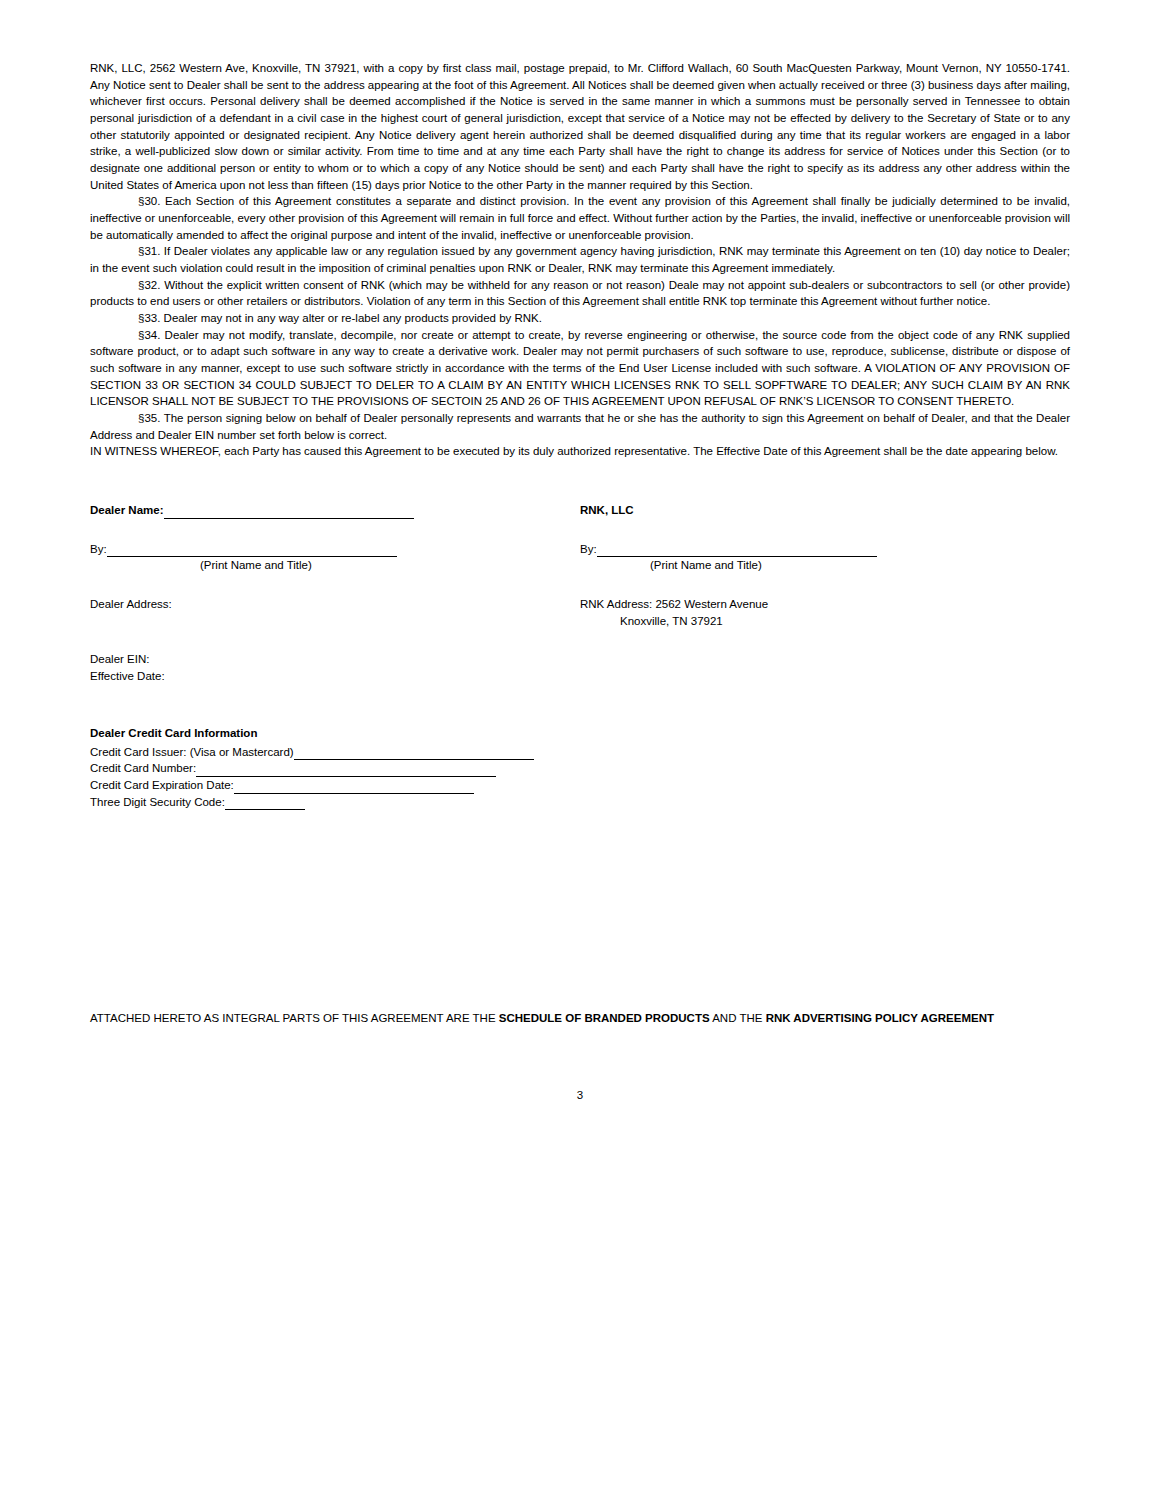RNK, LLC, 2562 Western Ave, Knoxville, TN 37921, with a copy by first class mail, postage prepaid, to Mr. Clifford Wallach, 60 South MacQuesten Parkway, Mount Vernon, NY 10550-1741. Any Notice sent to Dealer shall be sent to the address appearing at the foot of this Agreement. All Notices shall be deemed given when actually received or three (3) business days after mailing, whichever first occurs. Personal delivery shall be deemed accomplished if the Notice is served in the same manner in which a summons must be personally served in Tennessee to obtain personal jurisdiction of a defendant in a civil case in the highest court of general jurisdiction, except that service of a Notice may not be effected by delivery to the Secretary of State or to any other statutorily appointed or designated recipient. Any Notice delivery agent herein authorized shall be deemed disqualified during any time that its regular workers are engaged in a labor strike, a well-publicized slow down or similar activity. From time to time and at any time each Party shall have the right to change its address for service of Notices under this Section (or to designate one additional person or entity to whom or to which a copy of any Notice should be sent) and each Party shall have the right to specify as its address any other address within the United States of America upon not less than fifteen (15) days prior Notice to the other Party in the manner required by this Section.
§30. Each Section of this Agreement constitutes a separate and distinct provision. In the event any provision of this Agreement shall finally be judicially determined to be invalid, ineffective or unenforceable, every other provision of this Agreement will remain in full force and effect. Without further action by the Parties, the invalid, ineffective or unenforceable provision will be automatically amended to affect the original purpose and intent of the invalid, ineffective or unenforceable provision.
§31. If Dealer violates any applicable law or any regulation issued by any government agency having jurisdiction, RNK may terminate this Agreement on ten (10) day notice to Dealer; in the event such violation could result in the imposition of criminal penalties upon RNK or Dealer, RNK may terminate this Agreement immediately.
§32. Without the explicit written consent of RNK (which may be withheld for any reason or not reason) Deale may not appoint sub-dealers or subcontractors to sell (or other provide) products to end users or other retailers or distributors. Violation of any term in this Section of this Agreement shall entitle RNK top terminate this Agreement without further notice.
§33. Dealer may not in any way alter or re-label any products provided by RNK.
§34. Dealer may not modify, translate, decompile, nor create or attempt to create, by reverse engineering or otherwise, the source code from the object code of any RNK supplied software product, or to adapt such software in any way to create a derivative work. Dealer may not permit purchasers of such software to use, reproduce, sublicense, distribute or dispose of such software in any manner, except to use such software strictly in accordance with the terms of the End User License included with such software. A VIOLATION OF ANY PROVISION OF SECTION 33 OR SECTION 34 COULD SUBJECT TO DELER TO A CLAIM BY AN ENTITY WHICH LICENSES RNK TO SELL SOPFTWARE TO DEALER; ANY SUCH CLAIM BY AN RNK LICENSOR SHALL NOT BE SUBJECT TO THE PROVISIONS OF SECTOIN 25 AND 26 OF THIS AGREEMENT UPON REFUSAL OF RNK’S LICENSOR TO CONSENT THERETO.
§35. The person signing below on behalf of Dealer personally represents and warrants that he or she has the authority to sign this Agreement on behalf of Dealer, and that the Dealer Address and Dealer EIN number set forth below is correct.
IN WITNESS WHEREOF, each Party has caused this Agreement to be executed by its duly authorized representative. The Effective Date of this Agreement shall be the date appearing below.
| Dealer Name: | RNK, LLC |
| By: | By: |
| (Print Name and Title) | (Print Name and Title) |
| Dealer Address: | RNK Address: 2562 Western Avenue Knoxville, TN 37921 |
| Dealer EIN: Effective Date: | |
Dealer Credit Card Information
Credit Card Issuer: (Visa or Mastercard)
Credit Card Number:
Credit Card Expiration Date:
Three Digit Security Code:
ATTACHED HERETO AS INTEGRAL PARTS OF THIS AGREEMENT ARE THE SCHEDULE OF BRANDED PRODUCTS AND THE RNK ADVERTISING POLICY AGREEMENT
3